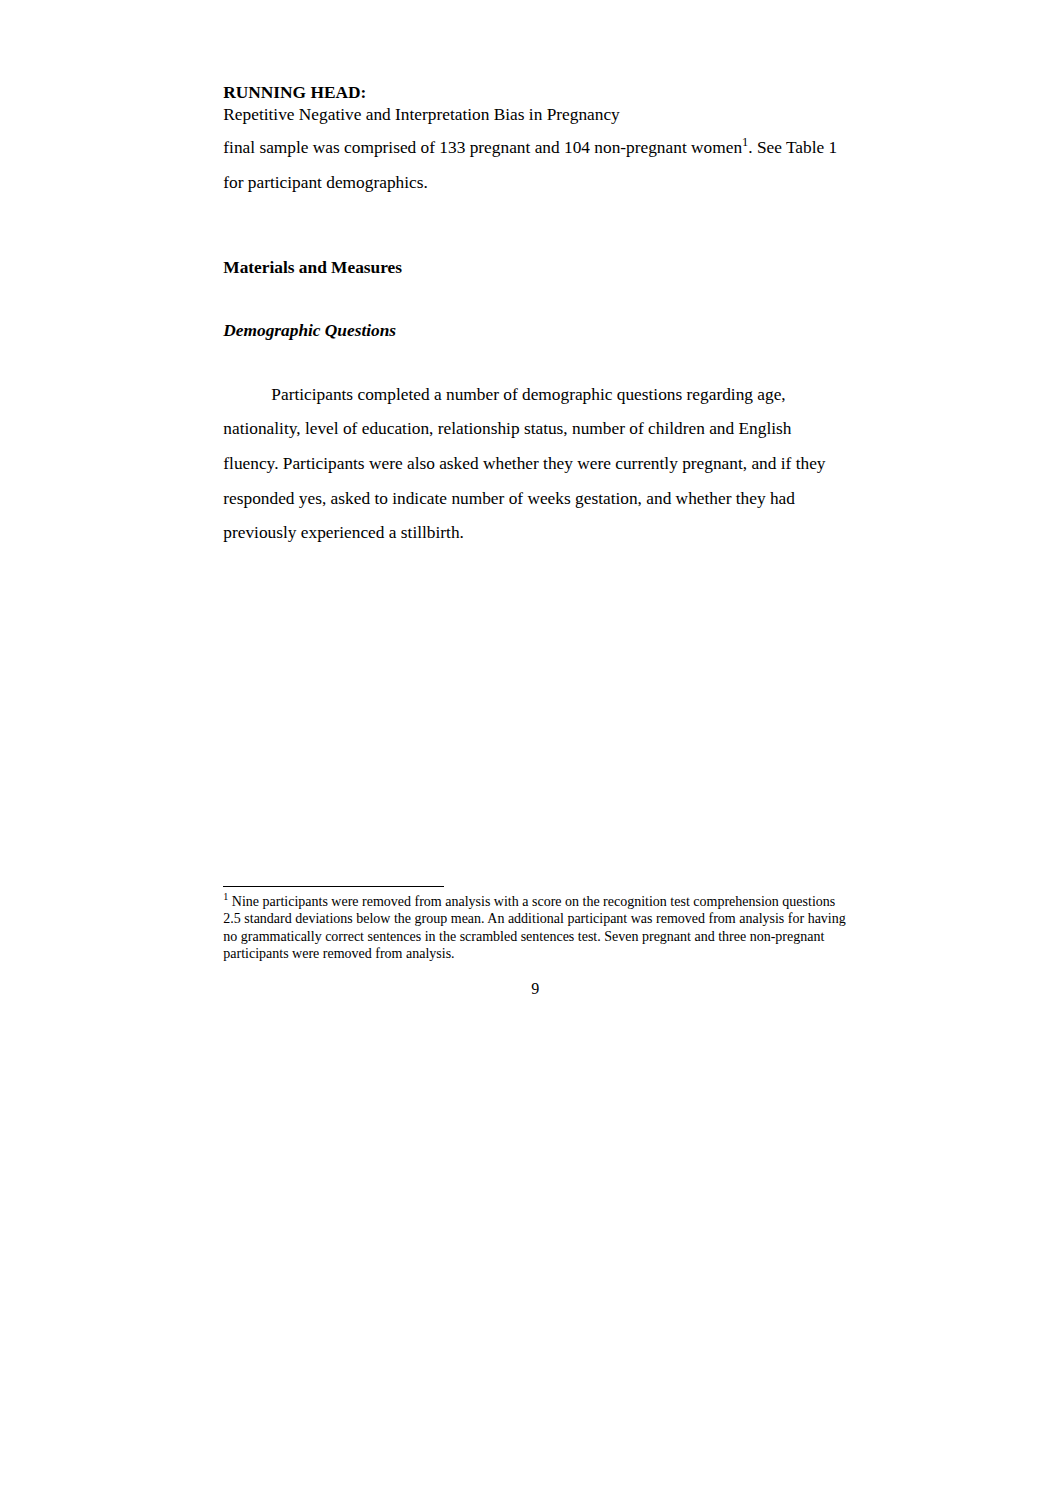RUNNING HEAD:
Repetitive Negative and Interpretation Bias in Pregnancy
final sample was comprised of 133 pregnant and 104 non-pregnant women1. See Table 1 for participant demographics.
Materials and Measures
Demographic Questions
Participants completed a number of demographic questions regarding age, nationality, level of education, relationship status, number of children and English fluency. Participants were also asked whether they were currently pregnant, and if they responded yes, asked to indicate number of weeks gestation, and whether they had previously experienced a stillbirth.
1 Nine participants were removed from analysis with a score on the recognition test comprehension questions 2.5 standard deviations below the group mean. An additional participant was removed from analysis for having no grammatically correct sentences in the scrambled sentences test. Seven pregnant and three non-pregnant participants were removed from analysis.
9